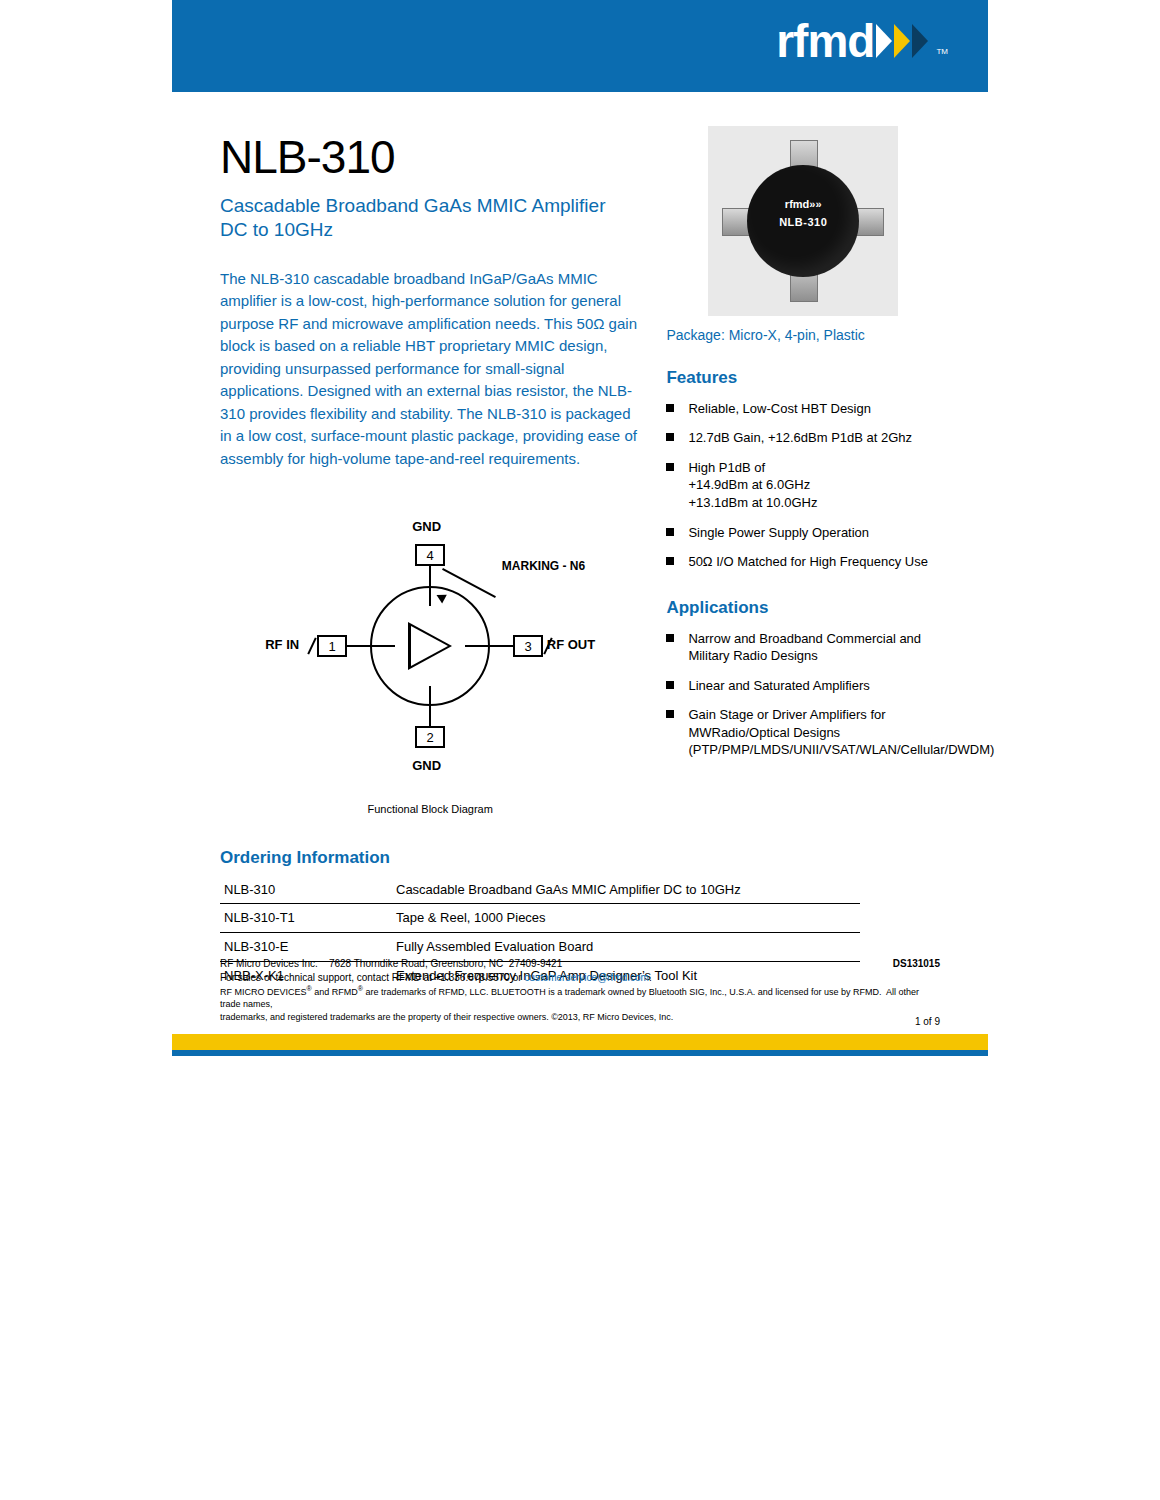rfmd TM
NLB-310
Cascadable Broadband GaAs MMIC Amplifier
DC to 10GHz
The NLB-310 cascadable broadband InGaP/GaAs MMIC amplifier is a low-cost, high-performance solution for general purpose RF and microwave amplification needs. This 50Ω gain block is based on a reliable HBT proprietary MMIC design, providing unsurpassed performance for small-signal applications. Designed with an external bias resistor, the NLB-310 provides flexibility and stability. The NLB-310 is packaged in a low cost, surface-mount plastic package, providing ease of assembly for high-volume tape-and-reel requirements.
GND
4
MARKING - N6
RF IN
1
3
RF OUT
2
GND
Functional Block Diagram
rfmd»»
NLB-310
Package: Micro-X, 4-pin, Plastic
Features
Reliable, Low-Cost HBT Design
12.7dB Gain, +12.6dBm P1dB at 2Ghz
High P1dB of
+14.9dBm at 6.0GHz
+13.1dBm at 10.0GHz
Single Power Supply Operation
50Ω I/O Matched for High Frequency Use
Applications
Narrow and Broadband Commercial and Military Radio Designs
Linear and Saturated Amplifiers
Gain Stage or Driver Amplifiers for MWRadio/Optical Designs (PTP/PMP/LMDS/UNII/VSAT/WLAN/Cellular/DWDM)
Ordering Information
| NLB-310 | Cascadable Broadband GaAs MMIC Amplifier DC to 10GHz |
| NLB-310-T1 | Tape & Reel, 1000 Pieces |
| NLB-310-E | Fully Assembled Evaluation Board |
| NBB-X-K1 | Extended Frequency InGaP Amp Designer’s Tool Kit |
DS131015 RF Micro Devices Inc. 7628 Thorndike Road, Greensboro, NC 27409-9421
For sales or technical support, contact RFMD at +1.336.678.5570 or customerservice@rfmd.com.
RF MICRO DEVICES® and RFMD® are trademarks of RFMD, LLC. BLUETOOTH is a trademark owned by Bluetooth SIG, Inc., U.S.A. and licensed for use by RFMD. All other trade names,
1 of 9 trademarks, and registered trademarks are the property of their respective owners. ©2013, RF Micro Devices, Inc.